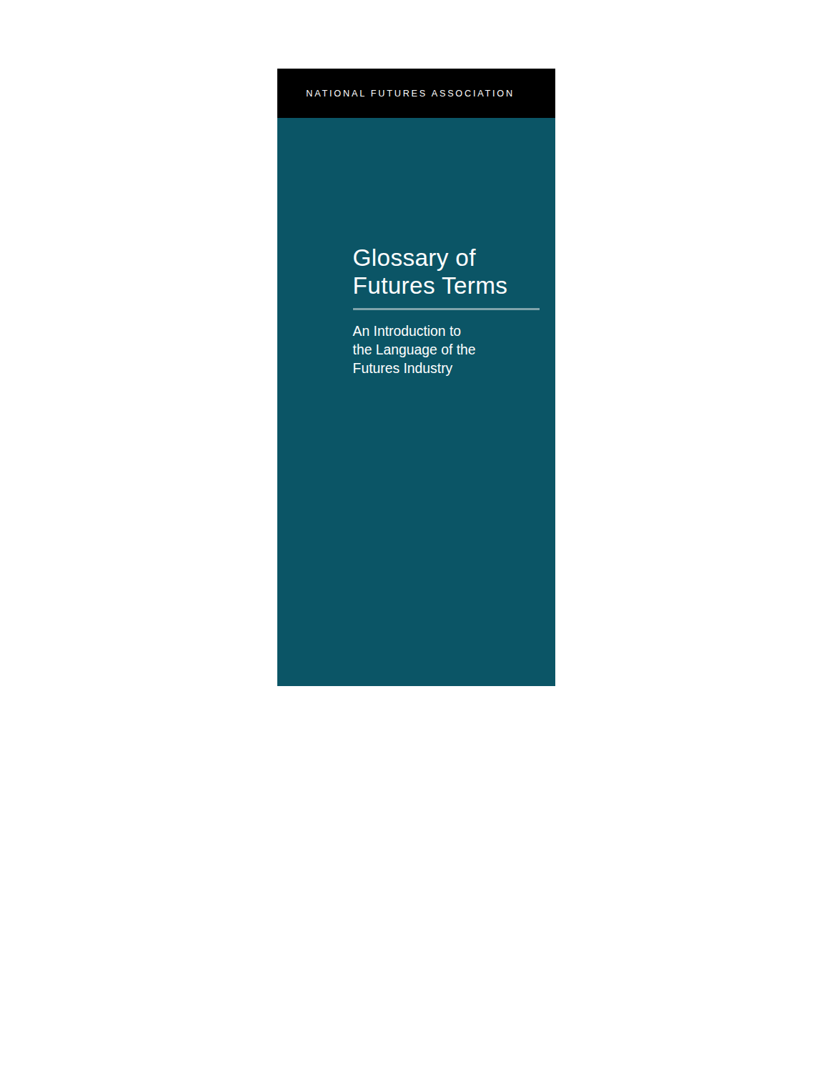NATIONAL FUTURES ASSOCIATION
Glossary of
Futures Terms
An Introduction to
the Language of the
Futures Industry